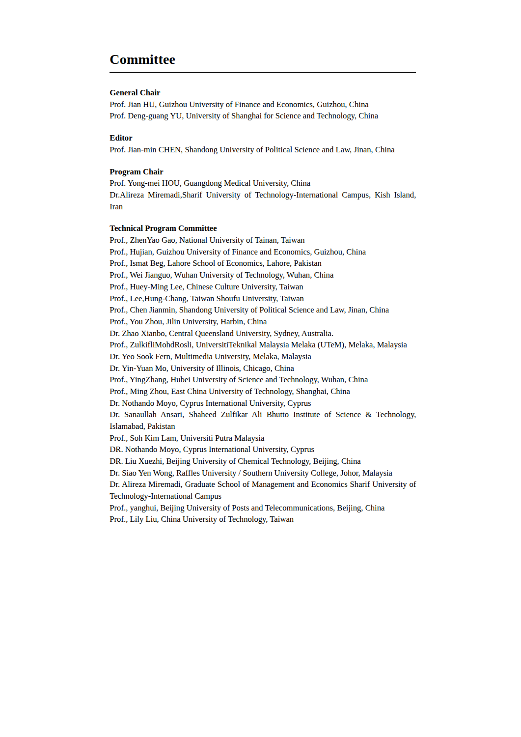Committee
General Chair
Prof. Jian HU, Guizhou University of Finance and Economics, Guizhou, China
Prof. Deng-guang YU, University of Shanghai for Science and Technology, China
Editor
Prof. Jian-min CHEN, Shandong University of Political Science and Law, Jinan, China
Program Chair
Prof. Yong-mei HOU, Guangdong Medical University, China
Dr.Alireza Miremadi,Sharif University of Technology-International Campus, Kish Island, Iran
Technical Program Committee
Prof., ZhenYao Gao, National University of Tainan, Taiwan
Prof., Hujian, Guizhou University of Finance and Economics, Guizhou, China
Prof., Ismat Beg, Lahore School of Economics, Lahore, Pakistan
Prof., Wei Jianguo, Wuhan University of Technology, Wuhan, China
Prof., Huey-Ming Lee, Chinese Culture University, Taiwan
Prof., Lee,Hung-Chang, Taiwan Shoufu University, Taiwan
Prof., Chen Jianmin, Shandong University of Political Science and Law, Jinan, China
Prof., You Zhou, Jilin University, Harbin, China
Dr. Zhao Xianbo, Central Queensland University, Sydney, Australia.
Prof., ZulkifliMohdRosli, UniversitiTeknikal Malaysia Melaka (UTeM), Melaka, Malaysia
Dr. Yeo Sook Fern, Multimedia University, Melaka, Malaysia
Dr. Yin-Yuan Mo, University of Illinois, Chicago, China
Prof., YingZhang, Hubei University of Science and Technology, Wuhan, China
Prof., Ming Zhou, East China University of Technology, Shanghai, China
Dr. Nothando Moyo, Cyprus International University, Cyprus
Dr. Sanaullah Ansari, Shaheed Zulfikar Ali Bhutto Institute of Science & Technology, Islamabad, Pakistan
Prof., Soh Kim Lam, Universiti Putra Malaysia
DR. Nothando Moyo, Cyprus International University, Cyprus
DR. Liu Xuezhi, Beijing University of Chemical Technology, Beijing, China
Dr. Siao Yen Wong, Raffles University / Southern University College, Johor, Malaysia
Dr. Alireza Miremadi, Graduate School of Management and Economics Sharif University of Technology-International Campus
Prof., yanghui, Beijing University of Posts and Telecommunications, Beijing, China
Prof., Lily Liu, China University of Technology, Taiwan